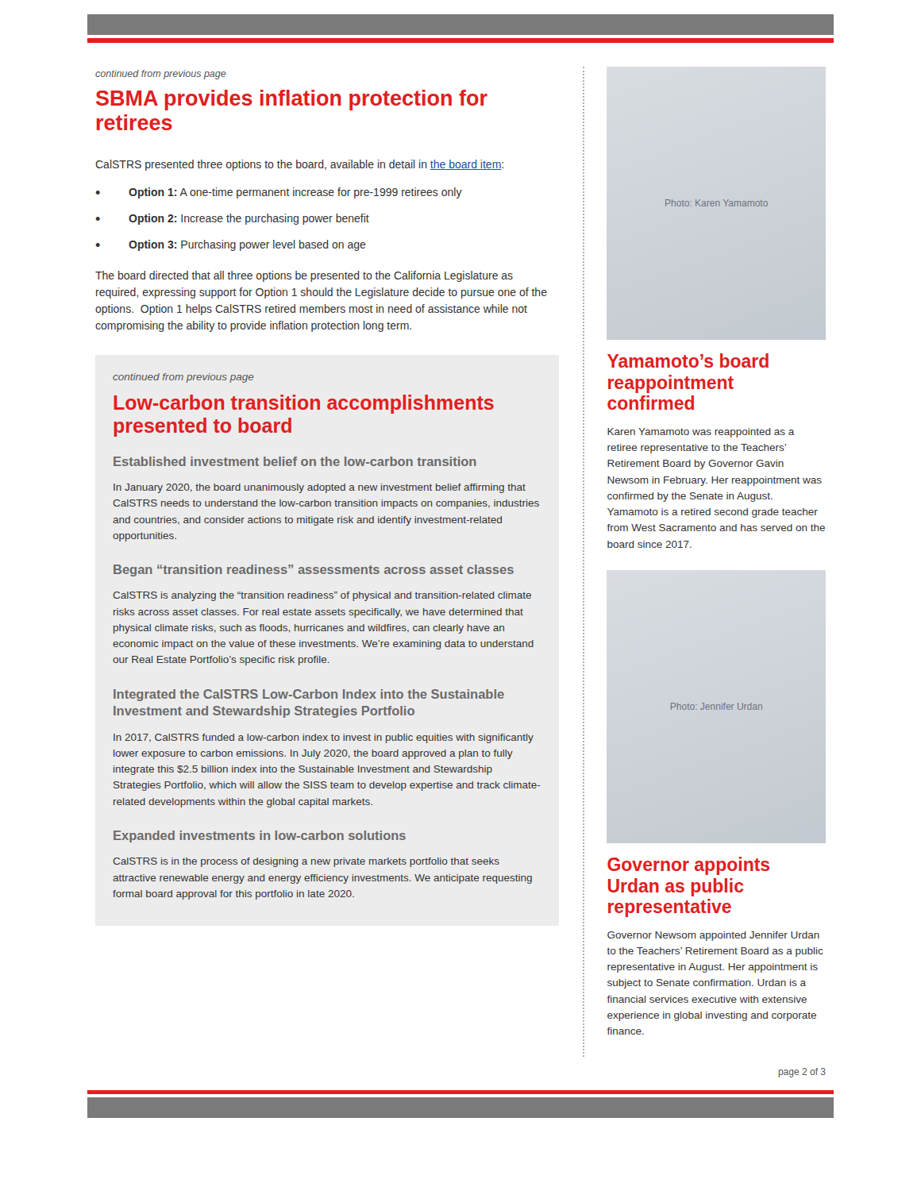continued from previous page
SBMA provides inflation protection for retirees
CalSTRS presented three options to the board, available in detail in the board item:
Option 1: A one-time permanent increase for pre-1999 retirees only
Option 2: Increase the purchasing power benefit
Option 3: Purchasing power level based on age
The board directed that all three options be presented to the California Legislature as required, expressing support for Option 1 should the Legislature decide to pursue one of the options. Option 1 helps CalSTRS retired members most in need of assistance while not compromising the ability to provide inflation protection long term.
continued from previous page
Low-carbon transition accomplishments presented to board
Established investment belief on the low-carbon transition
In January 2020, the board unanimously adopted a new investment belief affirming that CalSTRS needs to understand the low-carbon transition impacts on companies, industries and countries, and consider actions to mitigate risk and identify investment-related opportunities.
Began “transition readiness” assessments across asset classes
CalSTRS is analyzing the “transition readiness” of physical and transition-related climate risks across asset classes. For real estate assets specifically, we have determined that physical climate risks, such as floods, hurricanes and wildfires, can clearly have an economic impact on the value of these investments. We’re examining data to understand our Real Estate Portfolio’s specific risk profile.
Integrated the CalSTRS Low-Carbon Index into the Sustainable Investment and Stewardship Strategies Portfolio
In 2017, CalSTRS funded a low-carbon index to invest in public equities with significantly lower exposure to carbon emissions. In July 2020, the board approved a plan to fully integrate this $2.5 billion index into the Sustainable Investment and Stewardship Strategies Portfolio, which will allow the SISS team to develop expertise and track climate-related developments within the global capital markets.
Expanded investments in low-carbon solutions
CalSTRS is in the process of designing a new private markets portfolio that seeks attractive renewable energy and energy efficiency investments. We anticipate requesting formal board approval for this portfolio in late 2020.
Photo: Karen Yamamoto
Yamamoto’s board reappointment confirmed
Karen Yamamoto was reappointed as a retiree representative to the Teachers’ Retirement Board by Governor Gavin Newsom in February. Her reappointment was confirmed by the Senate in August. Yamamoto is a retired second grade teacher from West Sacramento and has served on the board since 2017.
Photo: Jennifer Urdan
Governor appoints Urdan as public representative
Governor Newsom appointed Jennifer Urdan to the Teachers’ Retirement Board as a public representative in August. Her appointment is subject to Senate confirmation. Urdan is a financial services executive with extensive experience in global investing and corporate finance.
page 2 of 3